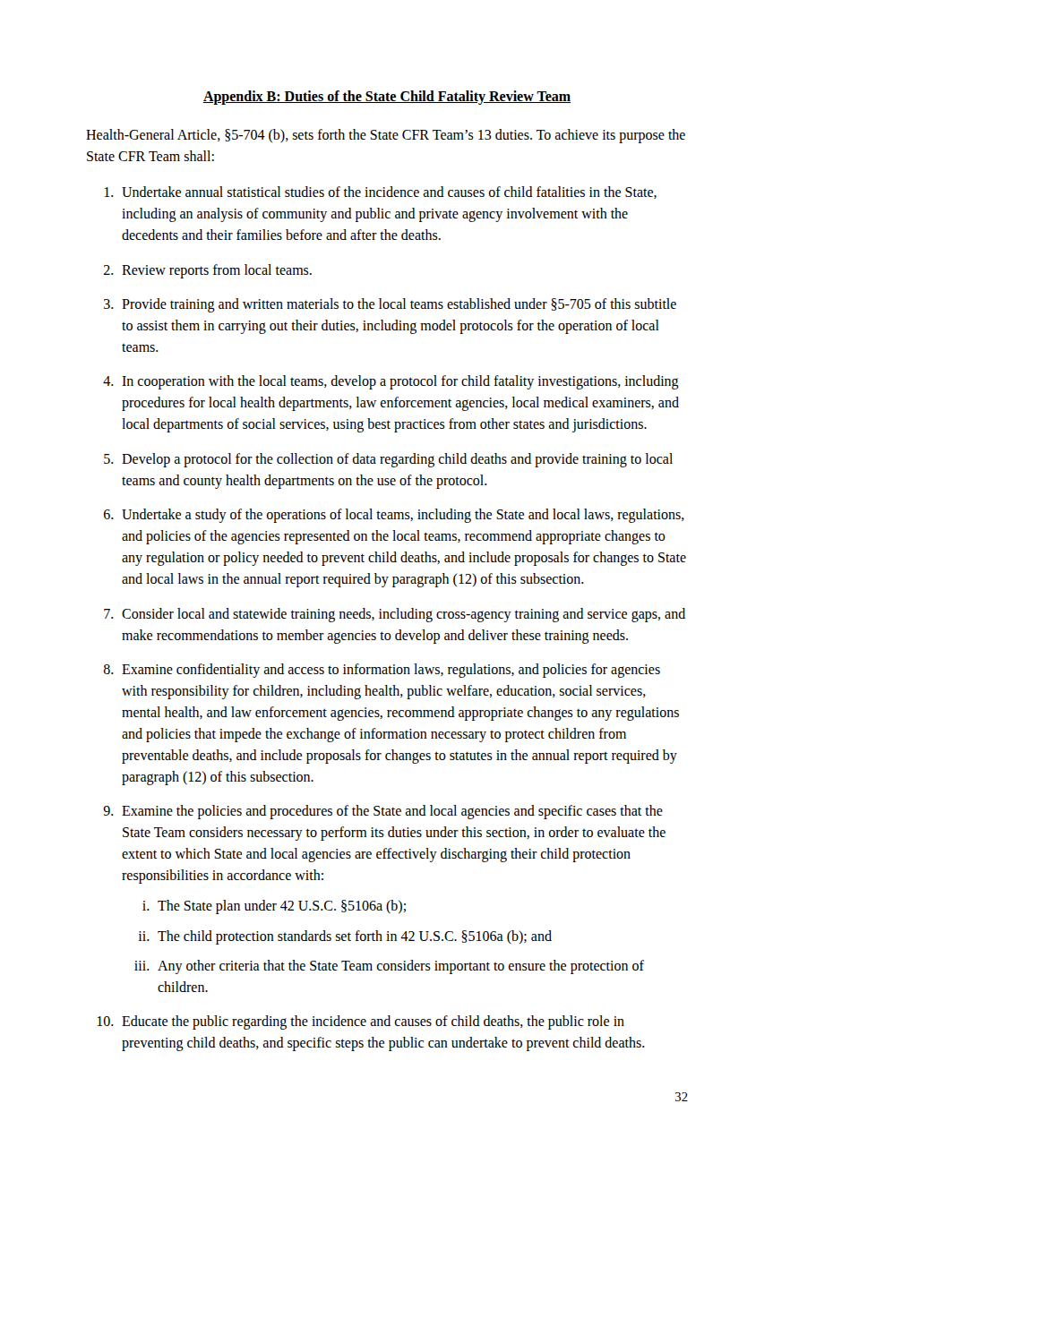Appendix B: Duties of the State Child Fatality Review Team
Health-General Article, §5-704 (b), sets forth the State CFR Team’s 13 duties. To achieve its purpose the State CFR Team shall:
Undertake annual statistical studies of the incidence and causes of child fatalities in the State, including an analysis of community and public and private agency involvement with the decedents and their families before and after the deaths.
Review reports from local teams.
Provide training and written materials to the local teams established under §5-705 of this subtitle to assist them in carrying out their duties, including model protocols for the operation of local teams.
In cooperation with the local teams, develop a protocol for child fatality investigations, including procedures for local health departments, law enforcement agencies, local medical examiners, and local departments of social services, using best practices from other states and jurisdictions.
Develop a protocol for the collection of data regarding child deaths and provide training to local teams and county health departments on the use of the protocol.
Undertake a study of the operations of local teams, including the State and local laws, regulations, and policies of the agencies represented on the local teams, recommend appropriate changes to any regulation or policy needed to prevent child deaths, and include proposals for changes to State and local laws in the annual report required by paragraph (12) of this subsection.
Consider local and statewide training needs, including cross-agency training and service gaps, and make recommendations to member agencies to develop and deliver these training needs.
Examine confidentiality and access to information laws, regulations, and policies for agencies with responsibility for children, including health, public welfare, education, social services, mental health, and law enforcement agencies, recommend appropriate changes to any regulations and policies that impede the exchange of information necessary to protect children from preventable deaths, and include proposals for changes to statutes in the annual report required by paragraph (12) of this subsection.
Examine the policies and procedures of the State and local agencies and specific cases that the State Team considers necessary to perform its duties under this section, in order to evaluate the extent to which State and local agencies are effectively discharging their child protection responsibilities in accordance with:
The State plan under 42 U.S.C. §5106a (b);
The child protection standards set forth in 42 U.S.C. §5106a (b); and
Any other criteria that the State Team considers important to ensure the protection of children.
Educate the public regarding the incidence and causes of child deaths, the public role in preventing child deaths, and specific steps the public can undertake to prevent child deaths.
32